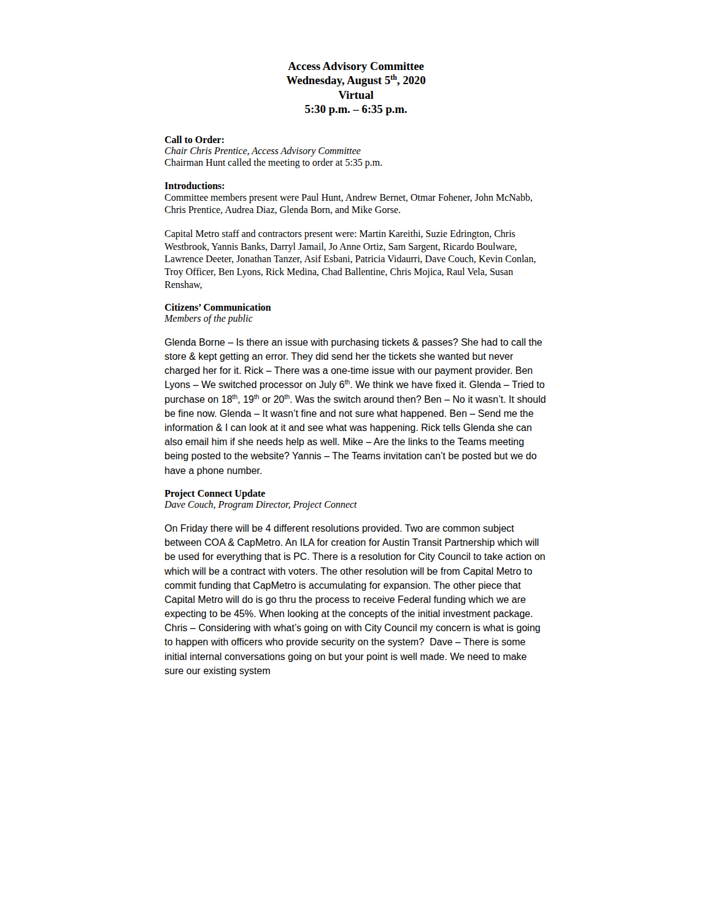Access Advisory Committee
Wednesday, August 5th, 2020
Virtual
5:30 p.m. – 6:35 p.m.
Call to Order:
Chair Chris Prentice, Access Advisory Committee
Chairman Hunt called the meeting to order at 5:35 p.m.
Introductions:
Committee members present were Paul Hunt, Andrew Bernet, Otmar Fohener, John McNabb, Chris Prentice, Audrea Diaz, Glenda Born, and Mike Gorse.
Capital Metro staff and contractors present were: Martin Kareithi, Suzie Edrington, Chris Westbrook, Yannis Banks, Darryl Jamail, Jo Anne Ortiz, Sam Sargent, Ricardo Boulware, Lawrence Deeter, Jonathan Tanzer, Asif Esbani, Patricia Vidaurri, Dave Couch, Kevin Conlan, Troy Officer, Ben Lyons, Rick Medina, Chad Ballentine, Chris Mojica, Raul Vela, Susan Renshaw,
Citizens’ Communication
Members of the public
Glenda Borne – Is there an issue with purchasing tickets & passes? She had to call the store & kept getting an error. They did send her the tickets she wanted but never charged her for it. Rick – There was a one-time issue with our payment provider. Ben Lyons – We switched processor on July 6th. We think we have fixed it. Glenda – Tried to purchase on 18th, 19th or 20th. Was the switch around then? Ben – No it wasn’t. It should be fine now. Glenda – It wasn’t fine and not sure what happened. Ben – Send me the information & I can look at it and see what was happening. Rick tells Glenda she can also email him if she needs help as well. Mike – Are the links to the Teams meeting being posted to the website? Yannis – The Teams invitation can’t be posted but we do have a phone number.
Project Connect Update
Dave Couch, Program Director, Project Connect
On Friday there will be 4 different resolutions provided. Two are common subject between COA & CapMetro. An ILA for creation for Austin Transit Partnership which will be used for everything that is PC. There is a resolution for City Council to take action on which will be a contract with voters. The other resolution will be from Capital Metro to commit funding that CapMetro is accumulating for expansion. The other piece that Capital Metro will do is go thru the process to receive Federal funding which we are expecting to be 45%. When looking at the concepts of the initial investment package.
Chris – Considering with what’s going on with City Council my concern is what is going to happen with officers who provide security on the system? Dave – There is some initial internal conversations going on but your point is well made. We need to make sure our existing system